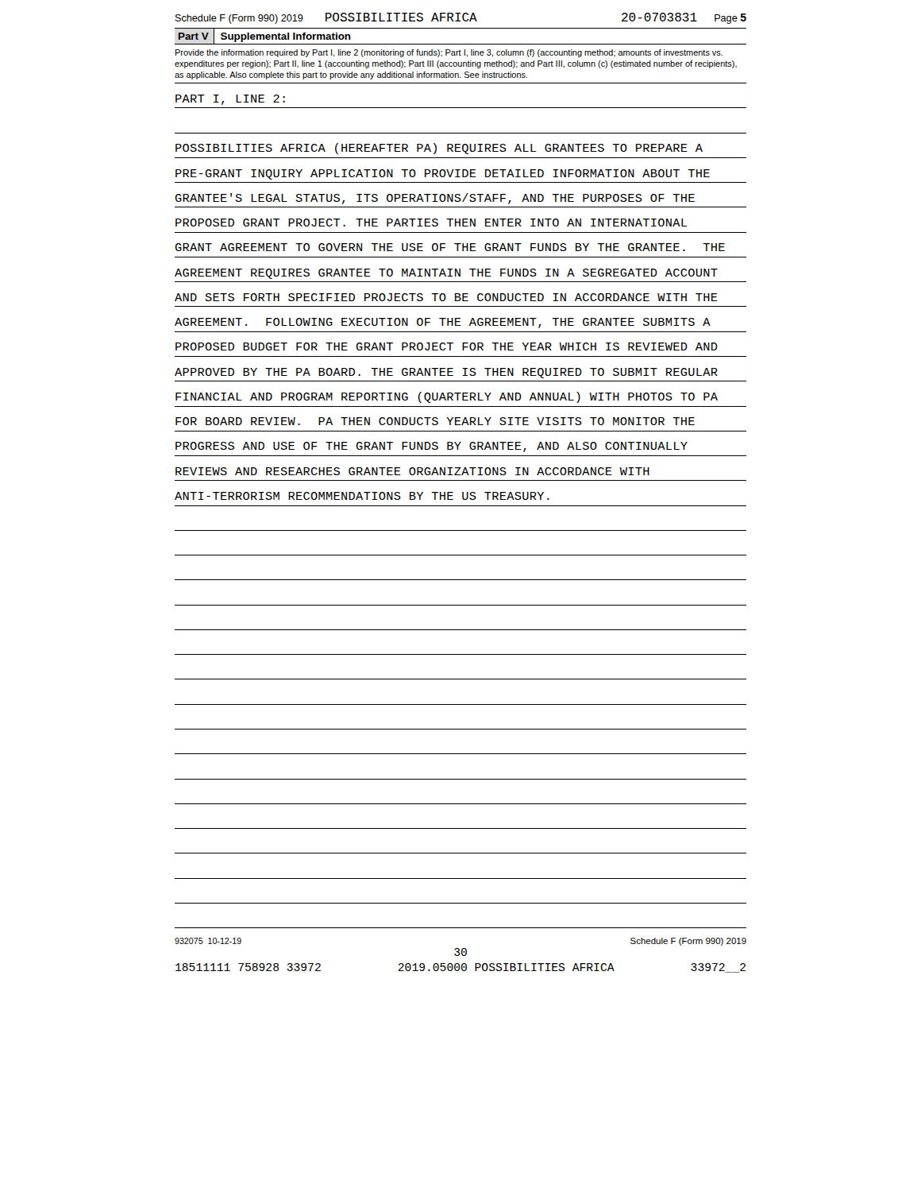Schedule F (Form 990) 2019 POSSIBILITIES AFRICA 20-0703831 Page 5
Part V
Supplemental Information
Provide the information required by Part I, line 2 (monitoring of funds); Part I, line 3, column (f) (accounting method; amounts of investments vs. expenditures per region); Part II, line 1 (accounting method); Part III (accounting method); and Part III, column (c) (estimated number of recipients), as applicable. Also complete this part to provide any additional information. See instructions.
PART I, LINE 2:
POSSIBILITIES AFRICA (HEREAFTER PA) REQUIRES ALL GRANTEES TO PREPARE A
PRE-GRANT INQUIRY APPLICATION TO PROVIDE DETAILED INFORMATION ABOUT THE
GRANTEE'S LEGAL STATUS, ITS OPERATIONS/STAFF, AND THE PURPOSES OF THE
PROPOSED GRANT PROJECT. THE PARTIES THEN ENTER INTO AN INTERNATIONAL
GRANT AGREEMENT TO GOVERN THE USE OF THE GRANT FUNDS BY THE GRANTEE. THE
AGREEMENT REQUIRES GRANTEE TO MAINTAIN THE FUNDS IN A SEGREGATED ACCOUNT
AND SETS FORTH SPECIFIED PROJECTS TO BE CONDUCTED IN ACCORDANCE WITH THE
AGREEMENT. FOLLOWING EXECUTION OF THE AGREEMENT, THE GRANTEE SUBMITS A
PROPOSED BUDGET FOR THE GRANT PROJECT FOR THE YEAR WHICH IS REVIEWED AND
APPROVED BY THE PA BOARD. THE GRANTEE IS THEN REQUIRED TO SUBMIT REGULAR
FINANCIAL AND PROGRAM REPORTING (QUARTERLY AND ANNUAL) WITH PHOTOS TO PA
FOR BOARD REVIEW. PA THEN CONDUCTS YEARLY SITE VISITS TO MONITOR THE
PROGRESS AND USE OF THE GRANT FUNDS BY GRANTEE, AND ALSO CONTINUALLY
REVIEWS AND RESEARCHES GRANTEE ORGANIZATIONS IN ACCORDANCE WITH
ANTI-TERRORISM RECOMMENDATIONS BY THE US TREASURY.
932075 10-12-19
Schedule F (Form 990) 2019
30
18511111 758928 33972 2019.05000 POSSIBILITIES AFRICA 33972__2